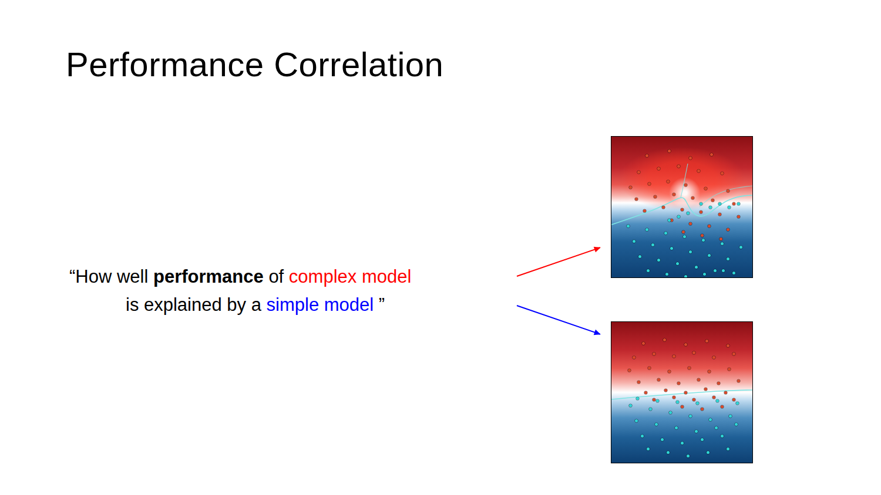Performance Correlation
“How well performance of complex model
is explained by a simple model ”